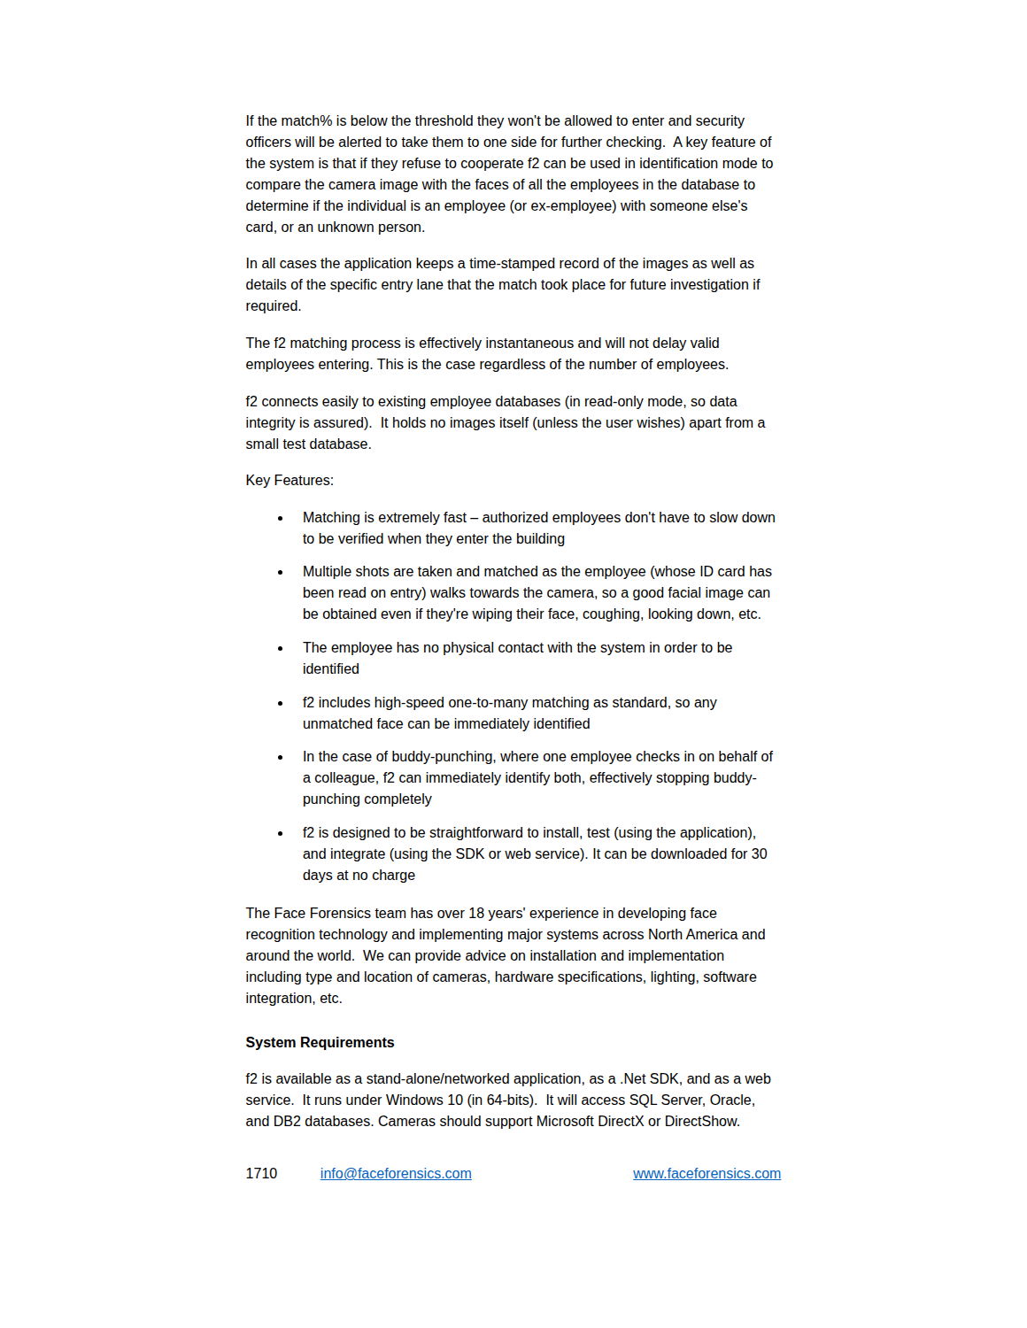If the match% is below the threshold they won't be allowed to enter and security officers will be alerted to take them to one side for further checking. A key feature of the system is that if they refuse to cooperate f2 can be used in identification mode to compare the camera image with the faces of all the employees in the database to determine if the individual is an employee (or ex-employee) with someone else's card, or an unknown person.
In all cases the application keeps a time-stamped record of the images as well as details of the specific entry lane that the match took place for future investigation if required.
The f2 matching process is effectively instantaneous and will not delay valid employees entering. This is the case regardless of the number of employees.
f2 connects easily to existing employee databases (in read-only mode, so data integrity is assured). It holds no images itself (unless the user wishes) apart from a small test database.
Key Features:
Matching is extremely fast – authorized employees don't have to slow down to be verified when they enter the building
Multiple shots are taken and matched as the employee (whose ID card has been read on entry) walks towards the camera, so a good facial image can be obtained even if they're wiping their face, coughing, looking down, etc.
The employee has no physical contact with the system in order to be identified
f2 includes high-speed one-to-many matching as standard, so any unmatched face can be immediately identified
In the case of buddy-punching, where one employee checks in on behalf of a colleague, f2 can immediately identify both, effectively stopping buddy-punching completely
f2 is designed to be straightforward to install, test (using the application), and integrate (using the SDK or web service). It can be downloaded for 30 days at no charge
The Face Forensics team has over 18 years' experience in developing face recognition technology and implementing major systems across North America and around the world. We can provide advice on installation and implementation including type and location of cameras, hardware specifications, lighting, software integration, etc.
System Requirements
f2 is available as a stand-alone/networked application, as a .Net SDK, and as a web service. It runs under Windows 10 (in 64-bits). It will access SQL Server, Oracle, and DB2 databases. Cameras should support Microsoft DirectX or DirectShow.
1710 info@faceforensics.com www.faceforensics.com